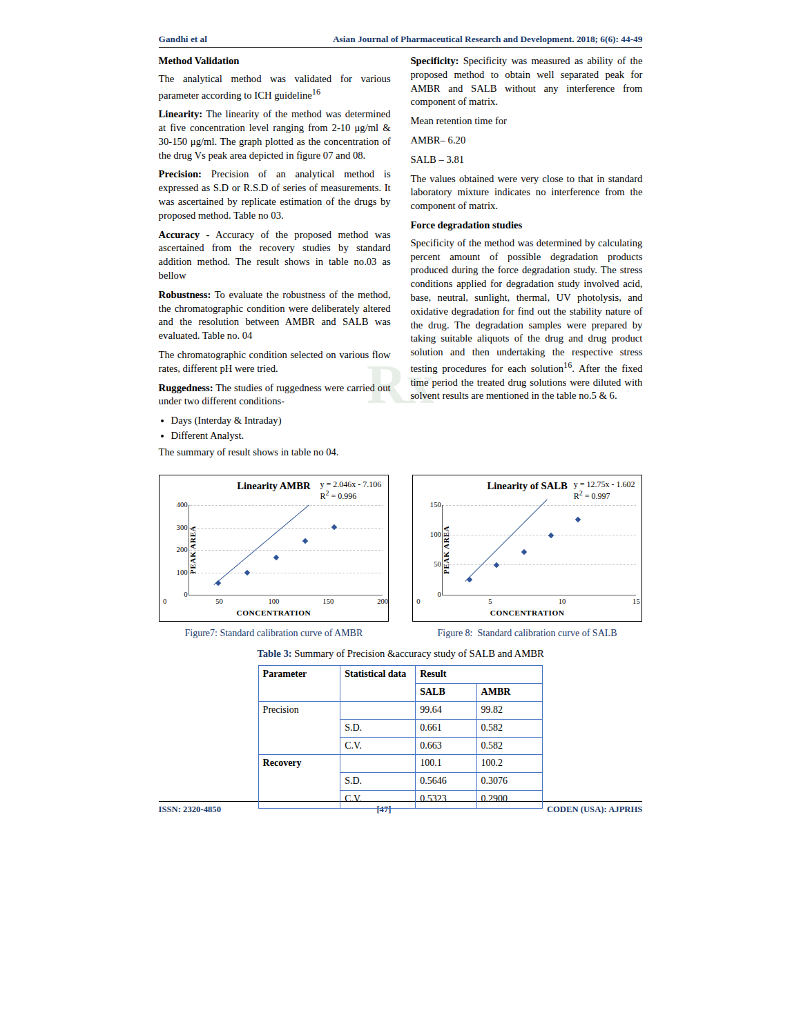Gandhi et al
Asian Journal of Pharmaceutical Research and Development. 2018; 6(6): 44-49
Rx
Method Validation
The analytical method was validated for various parameter according to ICH guideline16
Linearity: The linearity of the method was determined at five concentration level ranging from 2-10 μg/ml & 30-150 μg/ml. The graph plotted as the concentration of the drug Vs peak area depicted in figure 07 and 08.
Precision: Precision of an analytical method is expressed as S.D or R.S.D of series of measurements. It was ascertained by replicate estimation of the drugs by proposed method. Table no 03.
Accuracy - Accuracy of the proposed method was ascertained from the recovery studies by standard addition method. The result shows in table no.03 as bellow
Robustness: To evaluate the robustness of the method, the chromatographic condition were deliberately altered and the resolution between AMBR and SALB was evaluated. Table no. 04
The chromatographic condition selected on various flow rates, different pH were tried.
Ruggedness: The studies of ruggedness were carried out under two different conditions-
Days (Interday & Intraday)
Different Analyst.
The summary of result shows in table no 04.
Specificity: Specificity was measured as ability of the proposed method to obtain well separated peak for AMBR and SALB without any interference from component of matrix.
Mean retention time for
AMBR– 6.20
SALB – 3.81
The values obtained were very close to that in standard laboratory mixture indicates no interference from the component of matrix.
Force degradation studies
Specificity of the method was determined by calculating percent amount of possible degradation products produced during the force degradation study. The stress conditions applied for degradation study involved acid, base, neutral, sunlight, thermal, UV photolysis, and oxidative degradation for find out the stability nature of the drug. The degradation samples were prepared by taking suitable aliquots of the drug and drug product solution and then undertaking the respective stress testing procedures for each solution16. After the fixed time period the treated drug solutions were diluted with solvent results are mentioned in the table no.5 & 6.
Linearity AMBR
y = 2.046x - 7.106
R2 = 0.996
PEAK AREA
400 300 200 100 0
0 50 100 150 200
CONCENTRATION
Linearity of SALB
y = 12.75x - 1.602
R2 = 0.997
PEAK AREA
150 100 50 0
0 5 10 15
CONCENTRATION
Figure7: Standard calibration curve of AMBR
Figure 8: Standard calibration curve of SALB
Table 3: Summary of Precision &accuracy study of SALB and AMBR
| Parameter | Statistical data | Result |
| --- | --- | --- |
| SALB | AMBR |
| Precision | | 99.64 | 99.82 |
| S.D. | 0.661 | 0.582 |
| C.V. | 0.663 | 0.582 |
| Recovery | | 100.1 | 100.2 |
| S.D. | 0.5646 | 0.3076 |
| C.V. | 0.5323 | 0.2900 |
ISSN: 2320-4850
[47]
CODEN (USA): AJPRHS